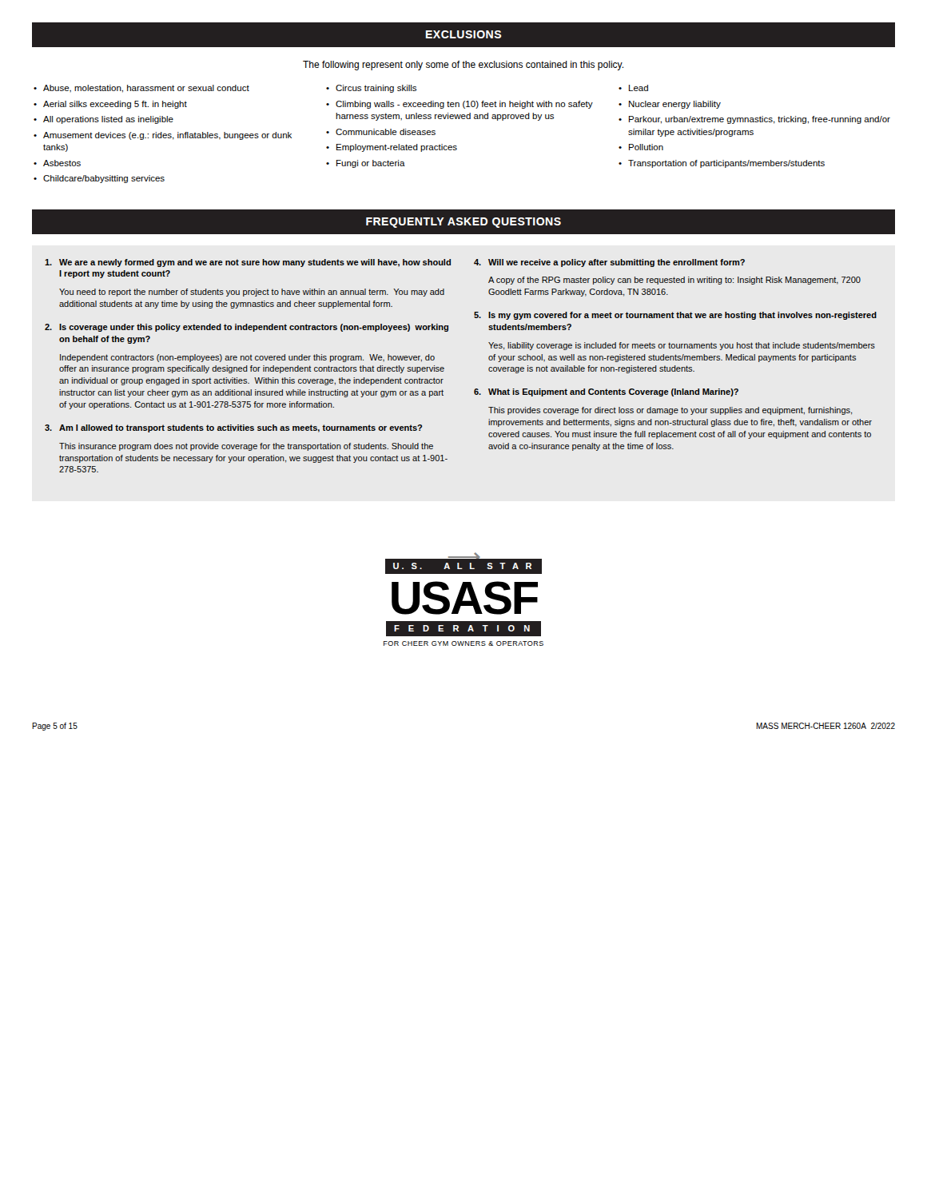EXCLUSIONS
The following represent only some of the exclusions contained in this policy.
Abuse, molestation, harassment or sexual conduct
Aerial silks exceeding 5 ft. in height
All operations listed as ineligible
Amusement devices (e.g.: rides, inflatables, bungees or dunk tanks)
Asbestos
Childcare/babysitting services
Circus training skills
Climbing walls - exceeding ten (10) feet in height with no safety harness system, unless reviewed and approved by us
Communicable diseases
Employment-related practices
Fungi or bacteria
Lead
Nuclear energy liability
Parkour, urban/extreme gymnastics, tricking, free-running and/or similar type activities/programs
Pollution
Transportation of participants/members/students
FREQUENTLY ASKED QUESTIONS
1.
We are a newly formed gym and we are not sure how many students we will have, how should I report my student count?
You need to report the number of students you project to have within an annual term. You may add additional students at any time by using the gymnastics and cheer supplemental form.
2.
Is coverage under this policy extended to independent contractors (non-employees) working on behalf of the gym?
Independent contractors (non-employees) are not covered under this program. We, however, do offer an insurance program specifically designed for independent contractors that directly supervise an individual or group engaged in sport activities. Within this coverage, the independent contractor instructor can list your cheer gym as an additional insured while instructing at your gym or as a part of your operations. Contact us at 1-901-278-5375 for more information.
3.
Am I allowed to transport students to activities such as meets, tournaments or events?
This insurance program does not provide coverage for the transportation of students. Should the transportation of students be necessary for your operation, we suggest that you contact us at 1-901-278-5375.
4.
Will we receive a policy after submitting the enrollment form?
A copy of the RPG master policy can be requested in writing to: Insight Risk Management, 7200 Goodlett Farms Parkway, Cordova, TN 38016.
5.
Is my gym covered for a meet or tournament that we are hosting that involves non-registered students/members?
Yes, liability coverage is included for meets or tournaments you host that include students/members of your school, as well as non-registered students/members. Medical payments for participants coverage is not available for non-registered students.
6.
What is Equipment and Contents Coverage (Inland Marine)?
This provides coverage for direct loss or damage to your supplies and equipment, furnishings, improvements and betterments, signs and non-structural glass due to fire, theft, vandalism or other covered causes. You must insure the full replacement cost of all of your equipment and contents to avoid a co-insurance penalty at the time of loss.
⟶
U. S. A L L S T A R
USASF
F E D E R A T I O N
FOR CHEER GYM OWNERS & OPERATORS
Page 5 of 15
MASS MERCH-CHEER 1260A 2/2022